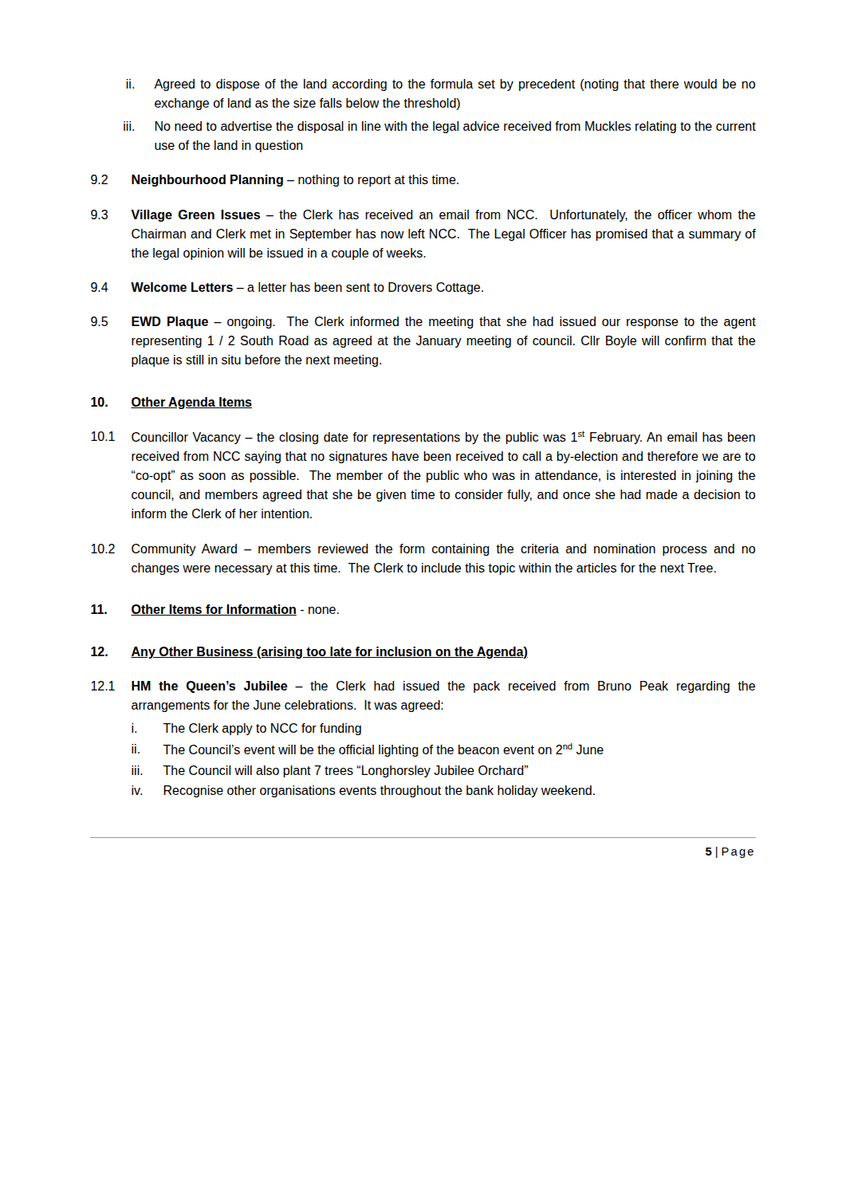ii. Agreed to dispose of the land according to the formula set by precedent (noting that there would be no exchange of land as the size falls below the threshold)
iii. No need to advertise the disposal in line with the legal advice received from Muckles relating to the current use of the land in question
9.2 Neighbourhood Planning – nothing to report at this time.
9.3 Village Green Issues – the Clerk has received an email from NCC. Unfortunately, the officer whom the Chairman and Clerk met in September has now left NCC. The Legal Officer has promised that a summary of the legal opinion will be issued in a couple of weeks.
9.4 Welcome Letters – a letter has been sent to Drovers Cottage.
9.5 EWD Plaque – ongoing. The Clerk informed the meeting that she had issued our response to the agent representing 1 / 2 South Road as agreed at the January meeting of council. Cllr Boyle will confirm that the plaque is still in situ before the next meeting.
10. Other Agenda Items
10.1 Councillor Vacancy – the closing date for representations by the public was 1st February. An email has been received from NCC saying that no signatures have been received to call a by-election and therefore we are to “co-opt” as soon as possible. The member of the public who was in attendance, is interested in joining the council, and members agreed that she be given time to consider fully, and once she had made a decision to inform the Clerk of her intention.
10.2 Community Award – members reviewed the form containing the criteria and nomination process and no changes were necessary at this time. The Clerk to include this topic within the articles for the next Tree.
11. Other Items for Information - none.
12. Any Other Business (arising too late for inclusion on the Agenda)
12.1 HM the Queen’s Jubilee – the Clerk had issued the pack received from Bruno Peak regarding the arrangements for the June celebrations. It was agreed:
i. The Clerk apply to NCC for funding
ii. The Council’s event will be the official lighting of the beacon event on 2nd June
iii. The Council will also plant 7 trees “Longhorsley Jubilee Orchard”
iv. Recognise other organisations events throughout the bank holiday weekend.
5 | Page